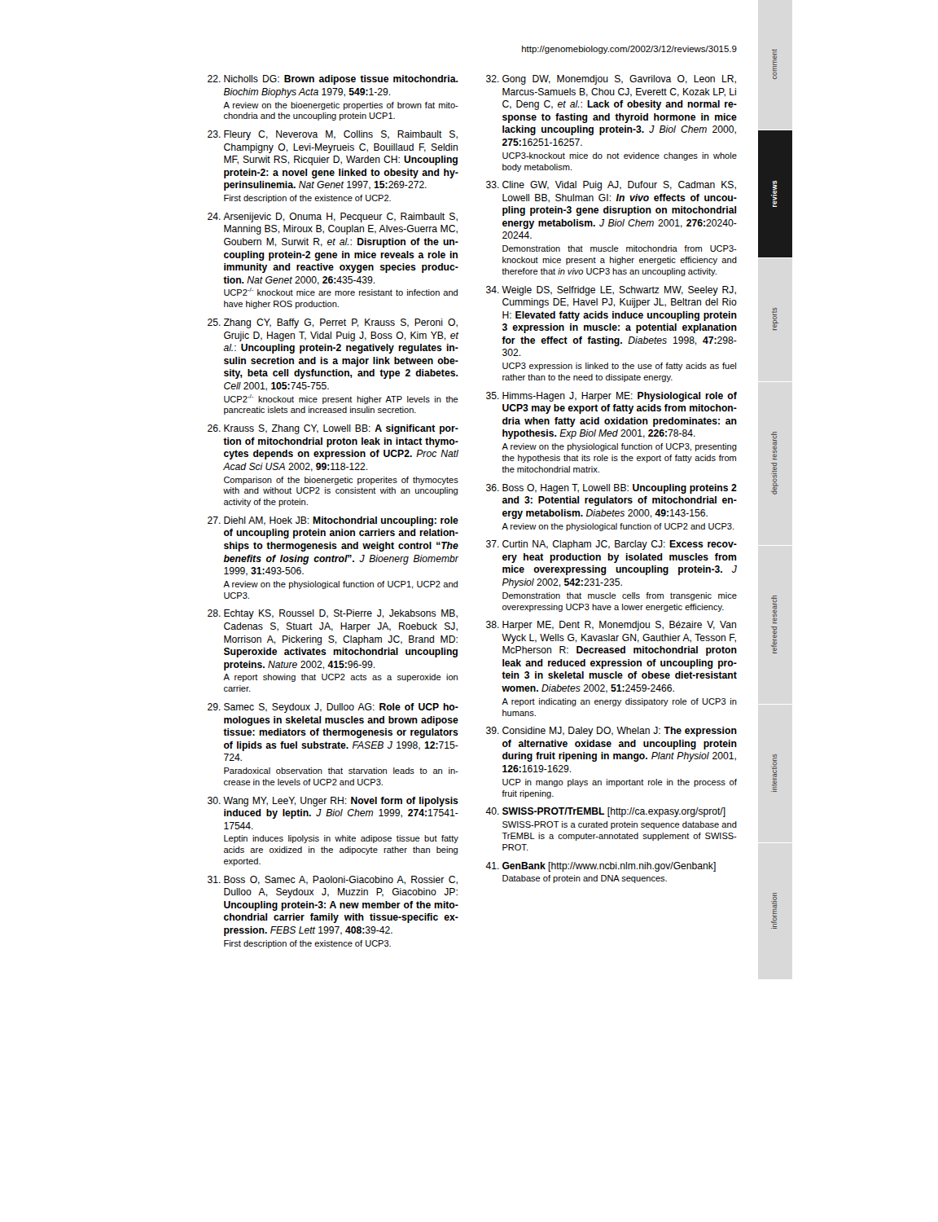comment
reviews
reports
deposited research
refereed research
interactions
information
http://genomebiology.com/2002/3/12/reviews/3015.9
Nicholls DG: Brown adipose tissue mitochondria. Biochim Biophys Acta 1979, 549: 1-29. A review on the bioenergetic properties of brown fat mitochondria and the uncoupling protein UCP1.
Fleury C, Neverova M, Collins S, Raimbault S, Champigny O, Levi-Meyrueis C, Bouillaud F, Seldin MF, Surwit RS, Ricquier D, Warden CH: Uncoupling protein-2: a novel gene linked to obesity and hyperinsulinemia. Nat Genet 1997, 15: 269-272. First description of the existence of UCP2.
Arsenijevic D, Onuma H, Pecqueur C, Raimbault S, Manning BS, Miroux B, Couplan E, Alves-Guerra MC, Goubern M, Surwit R, et al.: Disruption of the uncoupling protein-2 gene in mice reveals a role in immunity and reactive oxygen species production. Nat Genet 2000, 26: 435-439. UCP2-/- knockout mice are more resistant to infection and have higher ROS production.
Zhang CY, Baffy G, Perret P, Krauss S, Peroni O, Grujic D, Hagen T, Vidal Puig J, Boss O, Kim YB, et al.: Uncoupling protein-2 negatively regulates insulin secretion and is a major link between obesity, beta cell dysfunction, and type 2 diabetes. Cell 2001, 105: 745-755. UCP2-/- knockout mice present higher ATP levels in the pancreatic islets and increased insulin secretion.
Krauss S, Zhang CY, Lowell BB: A significant portion of mitochondrial proton leak in intact thymocytes depends on expression of UCP2. Proc Natl Acad Sci USA 2002, 99: 118-122. Comparison of the bioenergetic properites of thymocytes with and without UCP2 is consistent with an uncoupling activity of the protein.
Diehl AM, Hoek JB: Mitochondrial uncoupling: role of uncoupling protein anion carriers and relationships to thermogenesis and weight control “The benefits of losing control”. J Bioenerg Biomembr 1999, 31: 493-506. A review on the physiological function of UCP1, UCP2 and UCP3.
Echtay KS, Roussel D, St-Pierre J, Jekabsons MB, Cadenas S, Stuart JA, Harper JA, Roebuck SJ, Morrison A, Pickering S, Clapham JC, Brand MD: Superoxide activates mitochondrial uncoupling proteins. Nature 2002, 415: 96-99. A report showing that UCP2 acts as a superoxide ion carrier.
Samec S, Seydoux J, Dulloo AG: Role of UCP homologues in skeletal muscles and brown adipose tissue: mediators of thermogenesis or regulators of lipids as fuel substrate. FASEB J 1998, 12: 715-724. Paradoxical observation that starvation leads to an increase in the levels of UCP2 and UCP3.
Wang MY, LeeY, Unger RH: Novel form of lipolysis induced by leptin. J Biol Chem 1999, 274: 17541-17544. Leptin induces lipolysis in white adipose tissue but fatty acids are oxidized in the adipocyte rather than being exported.
Boss O, Samec A, Paoloni-Giacobino A, Rossier C, Dulloo A, Seydoux J, Muzzin P, Giacobino JP: Uncoupling protein-3: A new member of the mitochondrial carrier family with tissue-specific expression. FEBS Lett 1997, 408: 39-42. First description of the existence of UCP3.
Gong DW, Monemdjou S, Gavrilova O, Leon LR, Marcus-Samuels B, Chou CJ, Everett C, Kozak LP, Li C, Deng C, et al.: Lack of obesity and normal response to fasting and thyroid hormone in mice lacking uncoupling protein-3. J Biol Chem 2000, 275: 16251-16257. UCP3-knockout mice do not evidence changes in whole body metabolism.
Cline GW, Vidal Puig AJ, Dufour S, Cadman KS, Lowell BB, Shulman GI: In vivo effects of uncoupling protein-3 gene disruption on mitochondrial energy metabolism. J Biol Chem 2001, 276: 20240-20244. Demonstration that muscle mitochondria from UCP3-knockout mice present a higher energetic efficiency and therefore that in vivo UCP3 has an uncoupling activity.
Weigle DS, Selfridge LE, Schwartz MW, Seeley RJ, Cummings DE, Havel PJ, Kuijper JL, Beltran del Rio H: Elevated fatty acids induce uncoupling protein 3 expression in muscle: a potential explanation for the effect of fasting. Diabetes 1998, 47: 298-302. UCP3 expression is linked to the use of fatty acids as fuel rather than to the need to dissipate energy.
Himms-Hagen J, Harper ME: Physiological role of UCP3 may be export of fatty acids from mitochondria when fatty acid oxidation predominates: an hypothesis. Exp Biol Med 2001, 226: 78-84. A review on the physiological function of UCP3, presenting the hypothesis that its role is the export of fatty acids from the mitochondrial matrix.
Boss O, Hagen T, Lowell BB: Uncoupling proteins 2 and 3: Potential regulators of mitochondrial energy metabolism. Diabetes 2000, 49: 143-156. A review on the physiological function of UCP2 and UCP3.
Curtin NA, Clapham JC, Barclay CJ: Excess recovery heat production by isolated muscles from mice overexpressing uncoupling protein-3. J Physiol 2002, 542: 231-235. Demonstration that muscle cells from transgenic mice overexpressing UCP3 have a lower energetic efficiency.
Harper ME, Dent R, Monemdjou S, Bézaire V, Van Wyck L, Wells G, Kavaslar GN, Gauthier A, Tesson F, McPherson R: Decreased mitochondrial proton leak and reduced expression of uncoupling protein 3 in skeletal muscle of obese diet-resistant women. Diabetes 2002, 51: 2459-2466. A report indicating an energy dissipatory role of UCP3 in humans.
Considine MJ, Daley DO, Whelan J: The expression of alternative oxidase and uncoupling protein during fruit ripening in mango. Plant Physiol 2001, 126: 1619-1629. UCP in mango plays an important role in the process of fruit ripening.
SWISS-PROT/TrEMBL [http://ca.expasy.org/sprot/] SWISS-PROT is a curated protein sequence database and TrEMBL is a computer-annotated supplement of SWISS-PROT.
GenBank [http://www.ncbi.nlm.nih.gov/Genbank] Database of protein and DNA sequences.